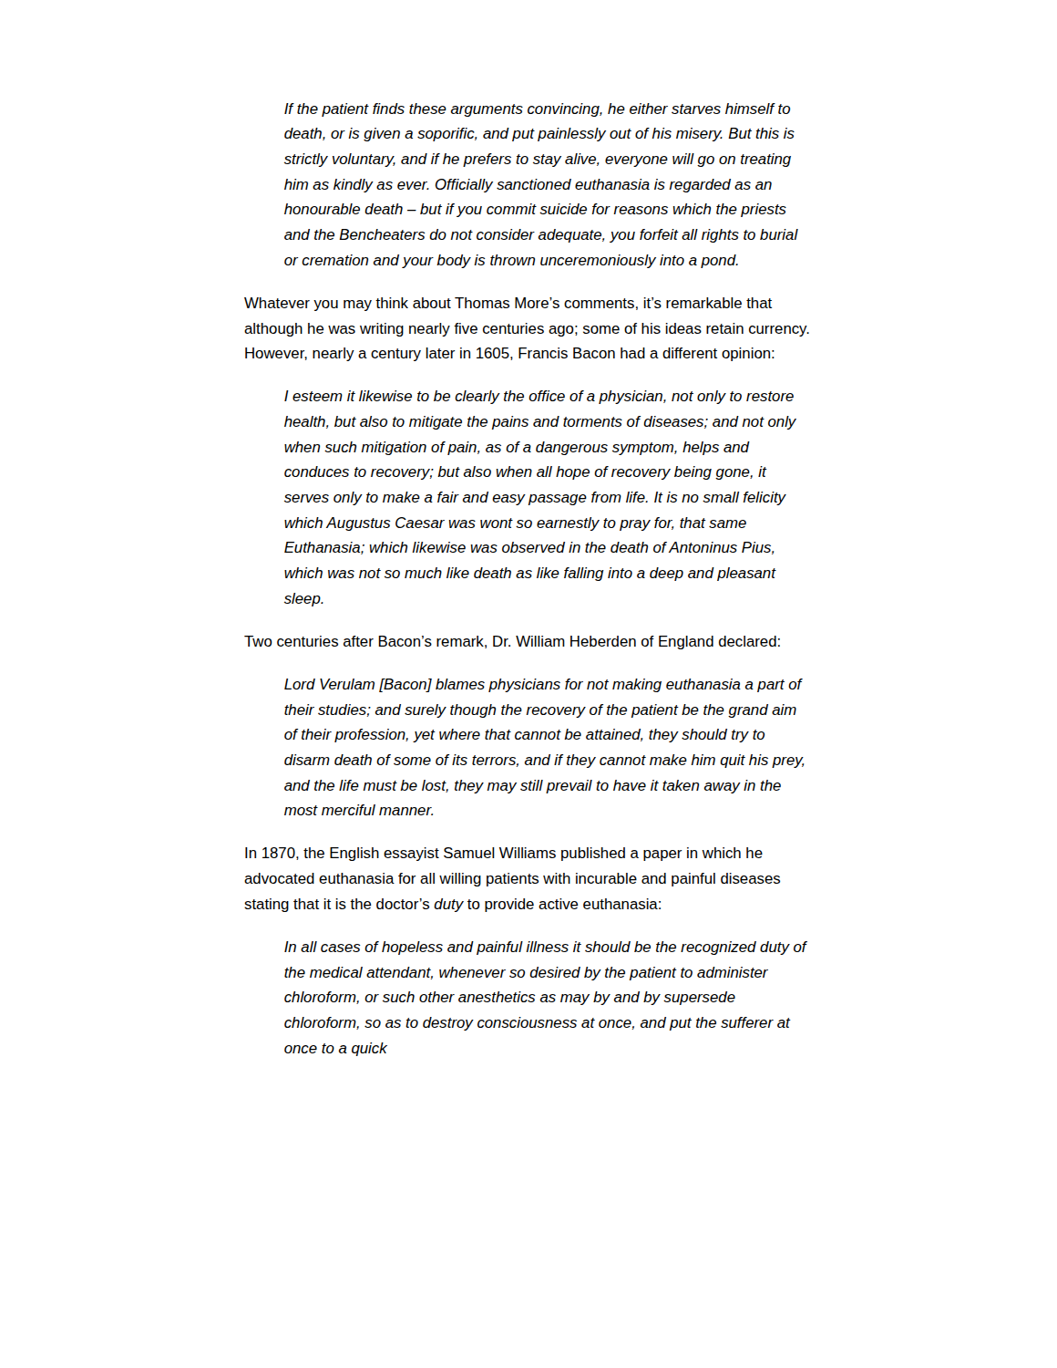If the patient finds these arguments convincing, he either starves himself to death, or is given a soporific, and put painlessly out of his misery. But this is strictly voluntary, and if he prefers to stay alive, everyone will go on treating him as kindly as ever. Officially sanctioned euthanasia is regarded as an honourable death – but if you commit suicide for reasons which the priests and the Bencheaters do not consider adequate, you forfeit all rights to burial or cremation and your body is thrown unceremoniously into a pond.
Whatever you may think about Thomas More’s comments, it’s remarkable that although he was writing nearly five centuries ago; some of his ideas retain currency. However, nearly a century later in 1605, Francis Bacon had a different opinion:
I esteem it likewise to be clearly the office of a physician, not only to restore health, but also to mitigate the pains and torments of diseases; and not only when such mitigation of pain, as of a dangerous symptom, helps and conduces to recovery; but also when all hope of recovery being gone, it serves only to make a fair and easy passage from life. It is no small felicity which Augustus Caesar was wont so earnestly to pray for, that same Euthanasia; which likewise was observed in the death of Antoninus Pius, which was not so much like death as like falling into a deep and pleasant sleep.
Two centuries after Bacon’s remark, Dr. William Heberden of England declared:
Lord Verulam [Bacon] blames physicians for not making euthanasia a part of their studies; and surely though the recovery of the patient be the grand aim of their profession, yet where that cannot be attained, they should try to disarm death of some of its terrors, and if they cannot make him quit his prey, and the life must be lost, they may still prevail to have it taken away in the most merciful manner.
In 1870, the English essayist Samuel Williams published a paper in which he advocated euthanasia for all willing patients with incurable and painful diseases stating that it is the doctor’s duty to provide active euthanasia:
In all cases of hopeless and painful illness it should be the recognized duty of the medical attendant, whenever so desired by the patient to administer chloroform, or such other anesthetics as may by and by supersede chloroform, so as to destroy consciousness at once, and put the sufferer at once to a quick